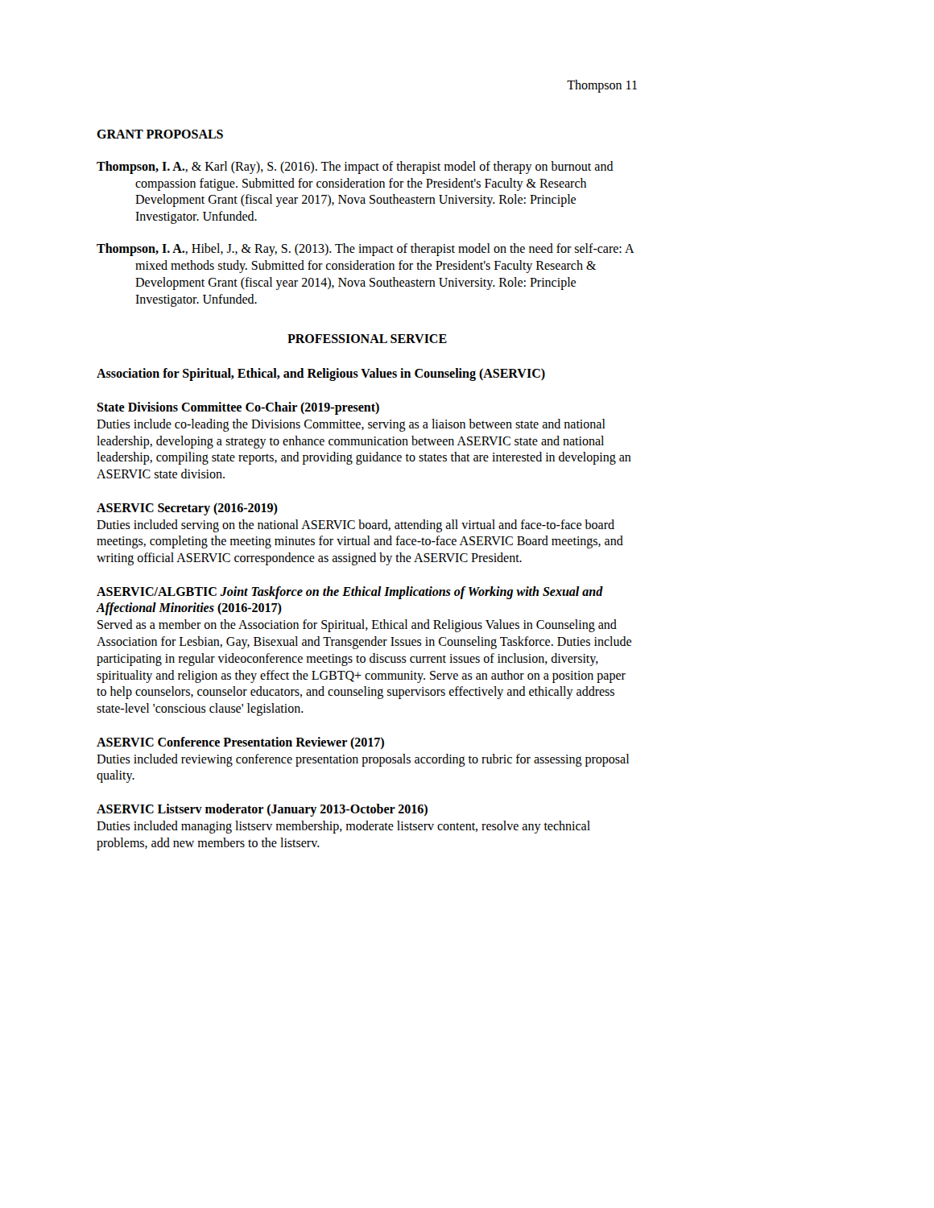Thompson 11
GRANT PROPOSALS
Thompson, I. A., & Karl (Ray), S. (2016). The impact of therapist model of therapy on burnout and compassion fatigue. Submitted for consideration for the President's Faculty & Research Development Grant (fiscal year 2017), Nova Southeastern University. Role: Principle Investigator. Unfunded.
Thompson, I. A., Hibel, J., & Ray, S. (2013). The impact of therapist model on the need for self-care: A mixed methods study. Submitted for consideration for the President's Faculty Research & Development Grant (fiscal year 2014), Nova Southeastern University. Role: Principle Investigator. Unfunded.
PROFESSIONAL SERVICE
Association for Spiritual, Ethical, and Religious Values in Counseling (ASERVIC)
State Divisions Committee Co-Chair (2019-present)
Duties include co-leading the Divisions Committee, serving as a liaison between state and national leadership, developing a strategy to enhance communication between ASERVIC state and national leadership, compiling state reports, and providing guidance to states that are interested in developing an ASERVIC state division.
ASERVIC Secretary (2016-2019)
Duties included serving on the national ASERVIC board, attending all virtual and face-to-face board meetings, completing the meeting minutes for virtual and face-to-face ASERVIC Board meetings, and writing official ASERVIC correspondence as assigned by the ASERVIC President.
ASERVIC/ALGBTIC Joint Taskforce on the Ethical Implications of Working with Sexual and Affectional Minorities (2016-2017)
Served as a member on the Association for Spiritual, Ethical and Religious Values in Counseling and Association for Lesbian, Gay, Bisexual and Transgender Issues in Counseling Taskforce. Duties include participating in regular videoconference meetings to discuss current issues of inclusion, diversity, spirituality and religion as they effect the LGBTQ+ community. Serve as an author on a position paper to help counselors, counselor educators, and counseling supervisors effectively and ethically address state-level 'conscious clause' legislation.
ASERVIC Conference Presentation Reviewer (2017)
Duties included reviewing conference presentation proposals according to rubric for assessing proposal quality.
ASERVIC Listserv moderator (January 2013-October 2016)
Duties included managing listserv membership, moderate listserv content, resolve any technical problems, add new members to the listserv.